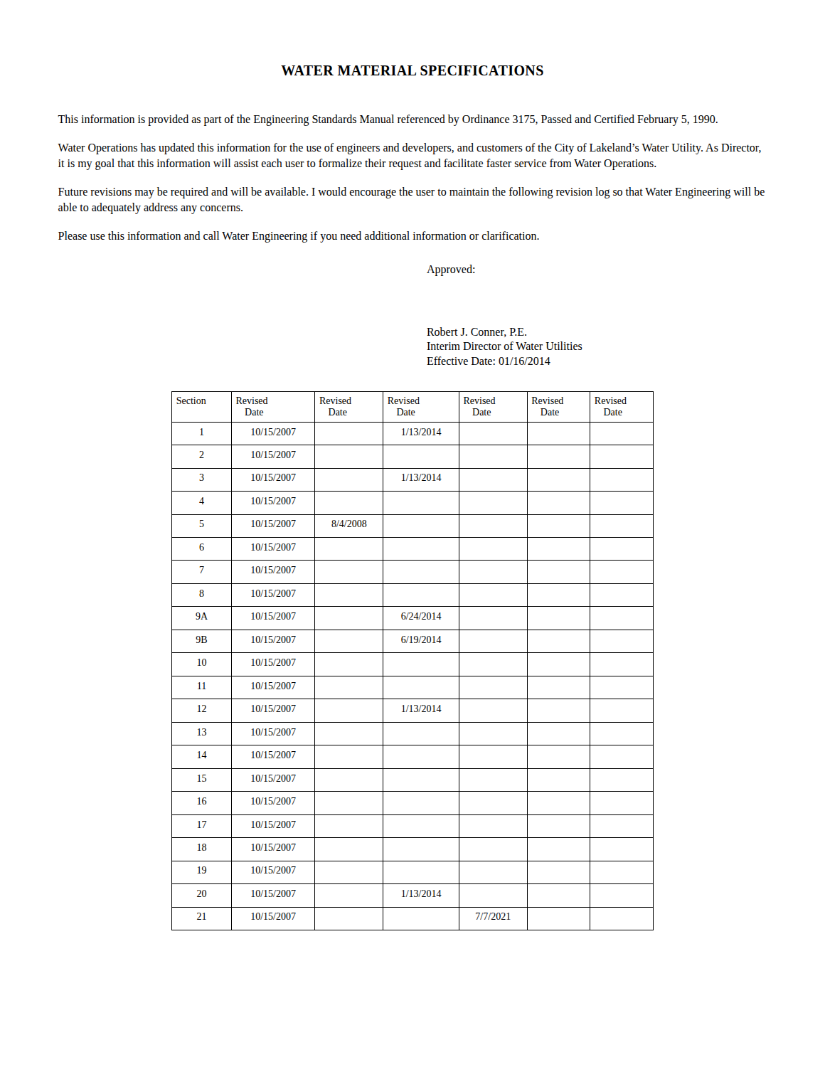WATER MATERIAL SPECIFICATIONS
This information is provided as part of the Engineering Standards Manual referenced by Ordinance 3175, Passed and Certified February 5, 1990.
Water Operations has updated this information for the use of engineers and developers, and customers of the City of Lakeland’s Water Utility. As Director, it is my goal that this information will assist each user to formalize their request and facilitate faster service from Water Operations.
Future revisions may be required and will be available. I would encourage the user to maintain the following revision log so that Water Engineering will be able to adequately address any concerns.
Please use this information and call Water Engineering if you need additional information or clarification.
Approved:
Robert J. Conner, P.E.
Interim Director of Water Utilities
Effective Date: 01/16/2014
| Section | Revised Date | Revised Date | Revised Date | Revised Date | Revised Date | Revised Date |
| --- | --- | --- | --- | --- | --- | --- |
| 1 | 10/15/2007 | | 1/13/2014 | | | |
| 2 | 10/15/2007 | | | | | |
| 3 | 10/15/2007 | | 1/13/2014 | | | |
| 4 | 10/15/2007 | | | | | |
| 5 | 10/15/2007 | 8/4/2008 | | | | |
| 6 | 10/15/2007 | | | | | |
| 7 | 10/15/2007 | | | | | |
| 8 | 10/15/2007 | | | | | |
| 9A | 10/15/2007 | | 6/24/2014 | | | |
| 9B | 10/15/2007 | | 6/19/2014 | | | |
| 10 | 10/15/2007 | | | | | |
| 11 | 10/15/2007 | | | | | |
| 12 | 10/15/2007 | | 1/13/2014 | | | |
| 13 | 10/15/2007 | | | | | |
| 14 | 10/15/2007 | | | | | |
| 15 | 10/15/2007 | | | | | |
| 16 | 10/15/2007 | | | | | |
| 17 | 10/15/2007 | | | | | |
| 18 | 10/15/2007 | | | | | |
| 19 | 10/15/2007 | | | | | |
| 20 | 10/15/2007 | | 1/13/2014 | | | |
| 21 | 10/15/2007 | | | 7/7/2021 | | |